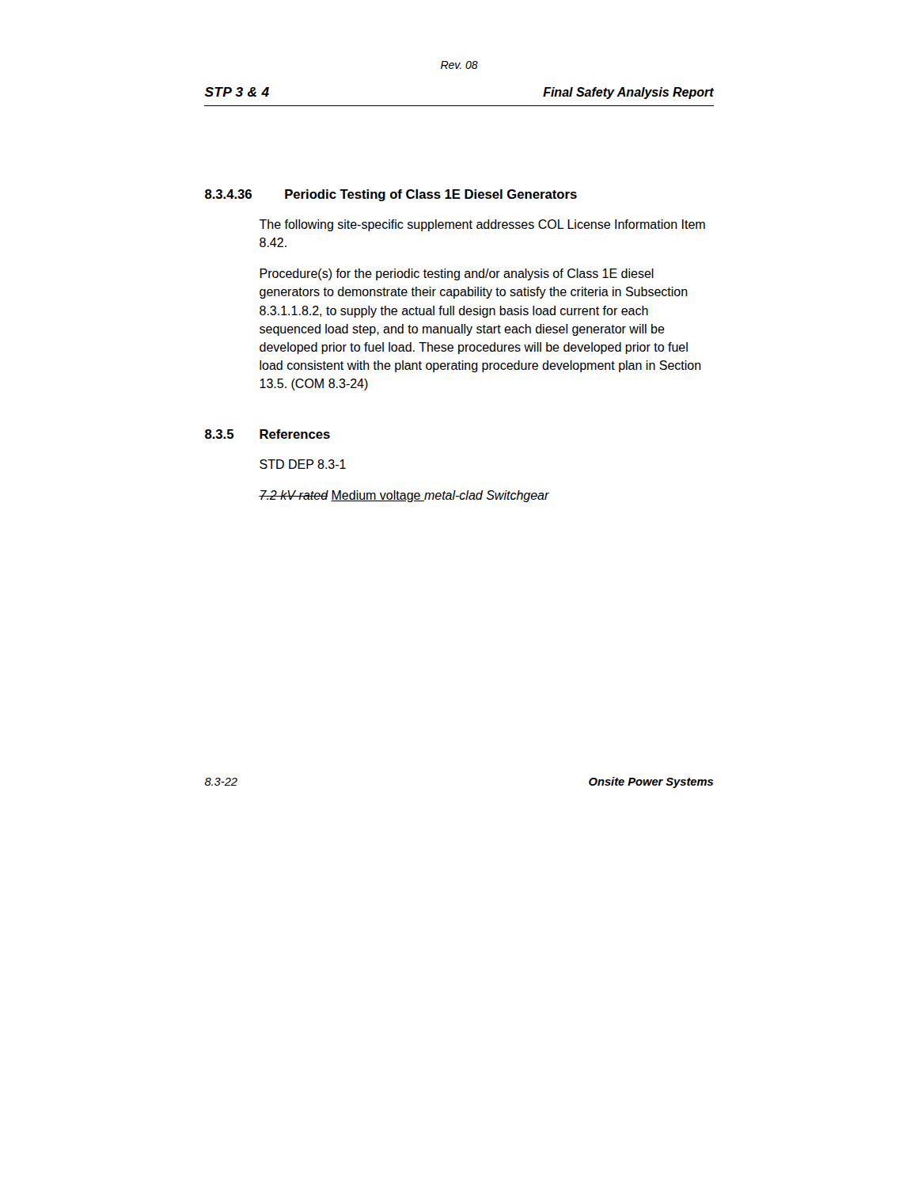Rev. 08
STP 3 & 4 Final Safety Analysis Report
8.3.4.36 Periodic Testing of Class 1E Diesel Generators
The following site-specific supplement addresses COL License Information Item 8.42.
Procedure(s) for the periodic testing and/or analysis of Class 1E diesel generators to demonstrate their capability to satisfy the criteria in Subsection 8.3.1.1.8.2, to supply the actual full design basis load current for each sequenced load step, and to manually start each diesel generator will be developed prior to fuel load. These procedures will be developed prior to fuel load consistent with the plant operating procedure development plan in Section 13.5. (COM 8.3-24)
8.3.5 References
STD DEP 8.3-1
7.2 kV-rated Medium voltage metal-clad Switchgear
8.3-22 Onsite Power Systems